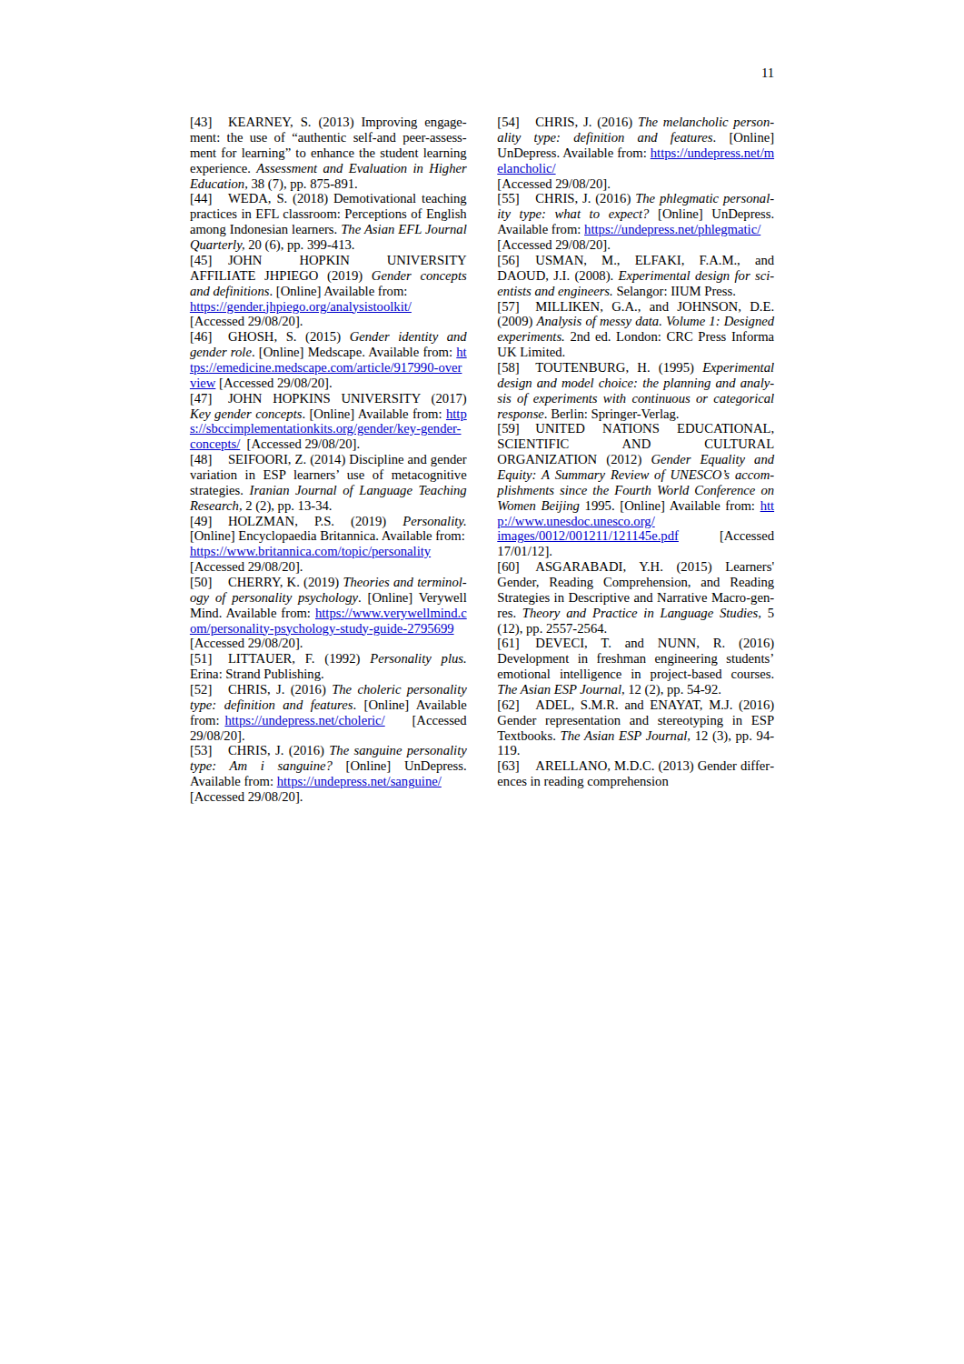11
[43] KEARNEY, S. (2013) Improving engagement: the use of “authentic self-and peer-assessment for learning” to enhance the student learning experience. Assessment and Evaluation in Higher Education, 38 (7), pp. 875-891.
[44] WEDA, S. (2018) Demotivational teaching practices in EFL classroom: Perceptions of English among Indonesian learners. The Asian EFL Journal Quarterly, 20 (6), pp. 399-413.
[45] JOHN HOPKIN UNIVERSITY AFFILIATE JHPIEGO (2019) Gender concepts and definitions. [Online] Available from:
https://gender.jhpiego.org/analysistoolkit/
[Accessed 29/08/20].
[46] GHOSH, S. (2015) Gender identity and gender role. [Online] Medscape. Available from: https://emedicine.medscape.com/article/917990-overview [Accessed 29/08/20].
[47] JOHN HOPKINS UNIVERSITY (2017) Key gender concepts. [Online] Available from: https://sbccimplementationkits.org/gender/key-gender-concepts/ [Accessed 29/08/20].
[48] SEIFOORI, Z. (2014) Discipline and gender variation in ESP learners’ use of metacognitive strategies. Iranian Journal of Language Teaching Research, 2 (2), pp. 13-34.
[49] HOLZMAN, P.S. (2019) Personality. [Online] Encyclopaedia Britannica. Available from:
https://www.britannica.com/topic/personality
[Accessed 29/08/20].
[50] CHERRY, K. (2019) Theories and terminology of personality psychology. [Online] Verywell Mind. Available from: https://www.verywellmind.com/personality-psychology-study-guide-2795699 [Accessed 29/08/20].
[51] LITTAUER, F. (1992) Personality plus. Erina: Strand Publishing.
[52] CHRIS, J. (2016) The choleric personality type: definition and features. [Online] Available from: https://undepress.net/choleric/ [Accessed 29/08/20].
[53] CHRIS, J. (2016) The sanguine personality type: Am i sanguine? [Online] UnDepress. Available from: https://undepress.net/sanguine/
[Accessed 29/08/20].
[54] CHRIS, J. (2016) The melancholic personality type: definition and features. [Online] UnDepress. Available from: https://undepress.net/melancholic/
[Accessed 29/08/20].
[55] CHRIS, J. (2016) The phlegmatic personality type: what to expect? [Online] UnDepress. Available from: https://undepress.net/phlegmatic/
[Accessed 29/08/20].
[56] USMAN, M., ELFAKI, F.A.M., and DAOUD, J.I. (2008). Experimental design for scientists and engineers. Selangor: IIUM Press.
[57] MILLIKEN, G.A., and JOHNSON, D.E. (2009) Analysis of messy data. Volume 1: Designed experiments. 2nd ed. London: CRC Press Informa UK Limited.
[58] TOUTENBURG, H. (1995) Experimental design and model choice: the planning and analysis of experiments with continuous or categorical response. Berlin: Springer-Verlag.
[59] UNITED NATIONS EDUCATIONAL, SCIENTIFIC AND CULTURAL ORGANIZATION (2012) Gender Equality and Equity: A Summary Review of UNESCO’s accomplishments since the Fourth World Conference on Women Beijing 1995. [Online] Available from: http://www.unesdoc.unesco.org/
images/0012/001211/121145e.pdf [Accessed 17/01/12].
[60] ASGARABADI, Y.H. (2015) Learners' Gender, Reading Comprehension, and Reading Strategies in Descriptive and Narrative Macro-genres. Theory and Practice in Language Studies, 5 (12), pp. 2557-2564.
[61] DEVECI, T. and NUNN, R. (2016) Development in freshman engineering students’ emotional intelligence in project-based courses. The Asian ESP Journal, 12 (2), pp. 54-92.
[62] ADEL, S.M.R. and ENAYAT, M.J. (2016) Gender representation and stereotyping in ESP Textbooks. The Asian ESP Journal, 12 (3), pp. 94-119.
[63] ARELLANO, M.D.C. (2013) Gender differences in reading comprehension